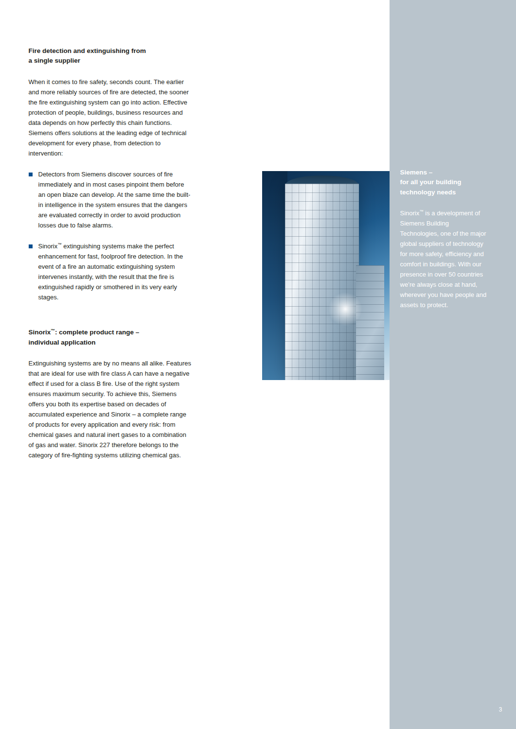Fire detection and extinguishing from
a single supplier
When it comes to fire safety, seconds count. The earlier and more reliably sources of fire are detected, the sooner the fire extinguishing system can go into action. Effective protection of people, buildings, business resources and data depends on how perfectly this chain functions. Siemens offers solutions at the leading edge of technical development for every phase, from detection to intervention:
Detectors from Siemens discover sources of fire immediately and in most cases pinpoint them before an open blaze can develop. At the same time the built-in intelligence in the system ensures that the dangers are evaluated correctly in order to avoid production losses due to false alarms.
Sinorix™ extinguishing systems make the perfect enhancement for fast, foolproof fire detection. In the event of a fire an automatic extinguishing system intervenes instantly, with the result that the fire is extinguished rapidly or smothered in its very early stages.
Sinorix™: complete product range –
individual application
Extinguishing systems are by no means all alike. Features that are ideal for use with fire class A can have a negative effect if used for a class B fire. Use of the right system ensures maximum security. To achieve this, Siemens offers you both its expertise based on decades of accumulated experience and Sinorix – a complete range of products for every application and every risk: from chemical gases and natural inert gases to a combination of gas and water. Sinorix 227 therefore belongs to the category of fire-fighting systems utilizing chemical gas.
Siemens –
for all your building
technology needs
Sinorix™ is a development of Siemens Building Technologies, one of the major global suppliers of technology for more safety, efficiency and comfort in buildings. With our presence in over 50 countries we’re always close at hand, wherever you have people and assets to protect.
3